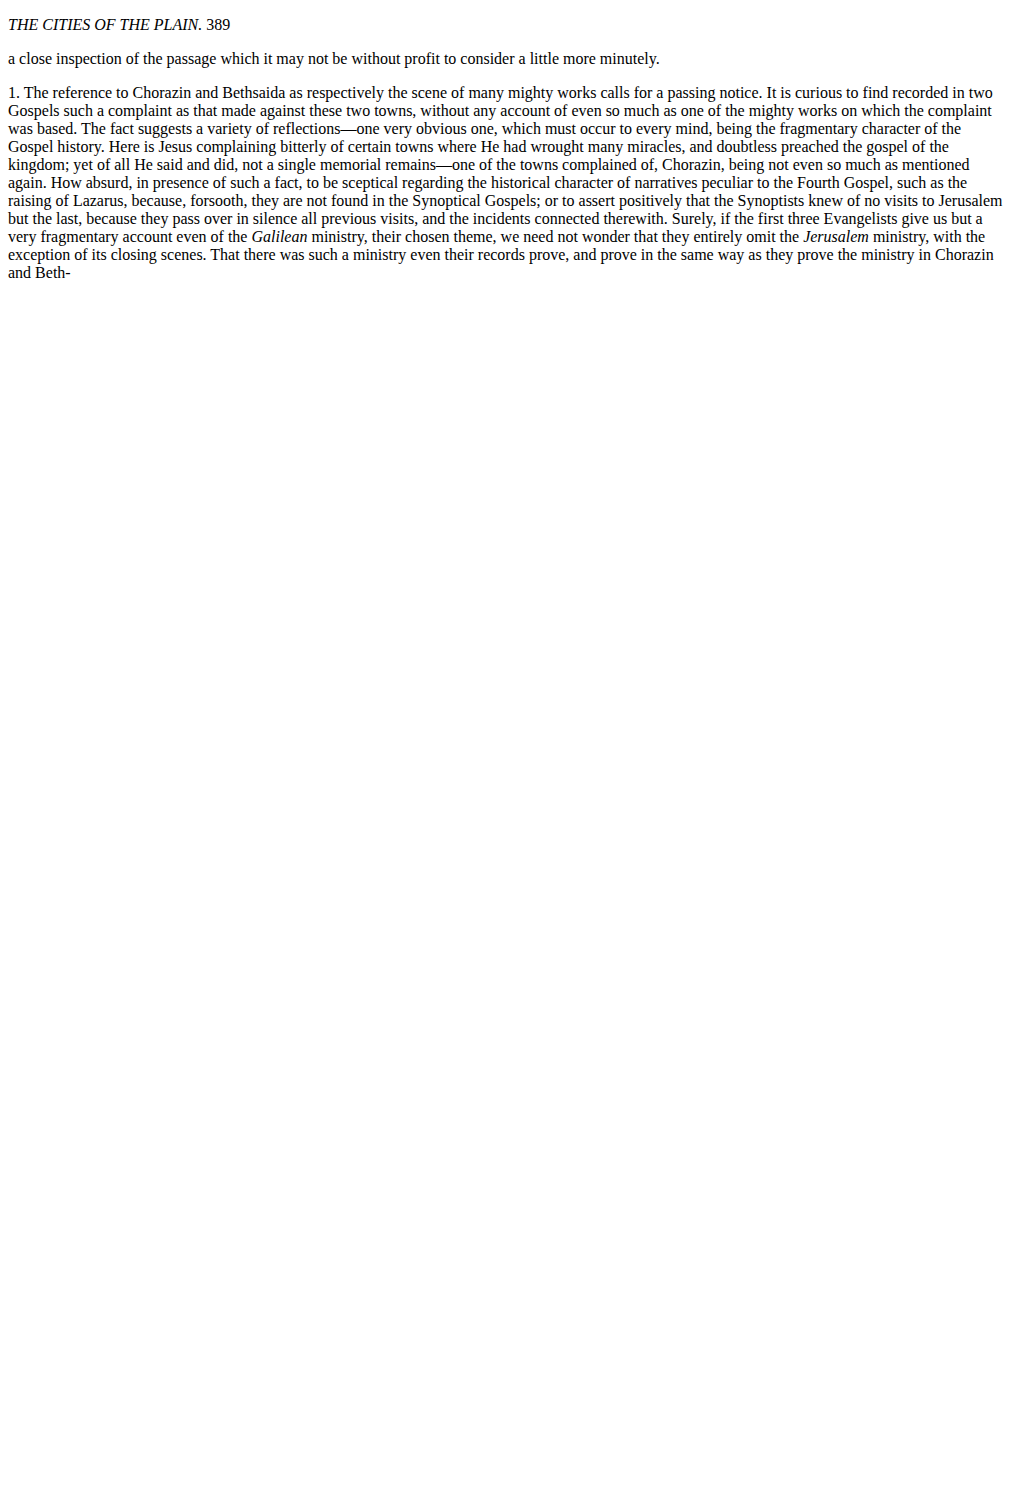THE CITIES OF THE PLAIN. 389
a close inspection of the passage which it may not be without profit to consider a little more minutely.
1. The reference to Chorazin and Bethsaida as respectively the scene of many mighty works calls for a passing notice. It is curious to find recorded in two Gospels such a complaint as that made against these two towns, without any account of even so much as one of the mighty works on which the complaint was based. The fact suggests a variety of reflections—one very obvious one, which must occur to every mind, being the fragmentary character of the Gospel history. Here is Jesus complaining bitterly of certain towns where He had wrought many miracles, and doubtless preached the gospel of the kingdom; yet of all He said and did, not a single memorial remains—one of the towns complained of, Chorazin, being not even so much as mentioned again. How absurd, in presence of such a fact, to be sceptical regarding the historical character of narratives peculiar to the Fourth Gospel, such as the raising of Lazarus, because, forsooth, they are not found in the Synoptical Gospels; or to assert positively that the Synoptists knew of no visits to Jerusalem but the last, because they pass over in silence all previous visits, and the incidents connected therewith. Surely, if the first three Evangelists give us but a very fragmentary account even of the Galilean ministry, their chosen theme, we need not wonder that they entirely omit the Jerusalem ministry, with the exception of its closing scenes. That there was such a ministry even their records prove, and prove in the same way as they prove the ministry in Chorazin and Beth-